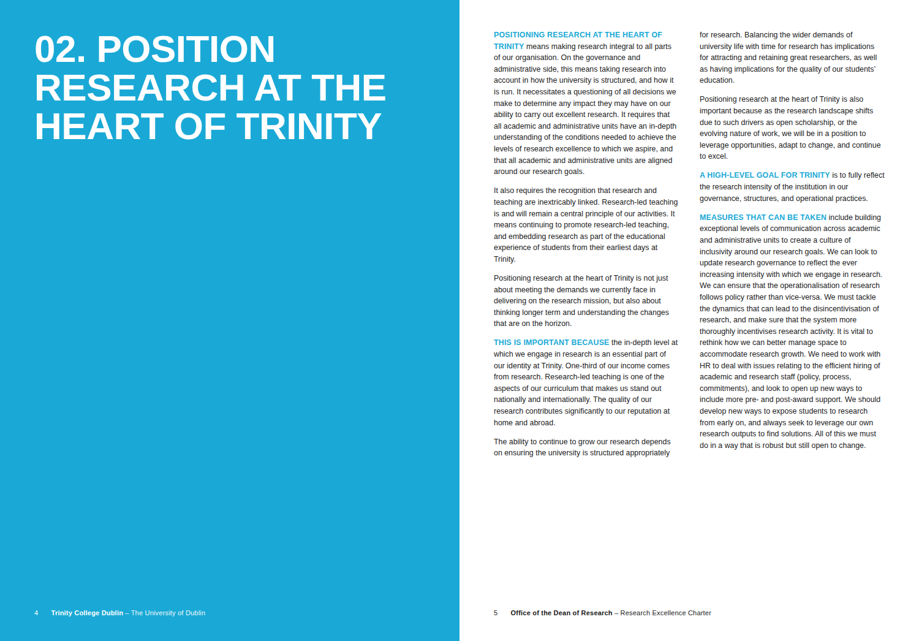02. Position research at the heart of Trinity
4 Trinity College Dublin – The University of Dublin
Positioning research at the heart of Trinity means making research integral to all parts of our organisation. On the governance and administrative side, this means taking research into account in how the university is structured, and how it is run. It necessitates a questioning of all decisions we make to determine any impact they may have on our ability to carry out excellent research. It requires that all academic and administrative units have an in-depth understanding of the conditions needed to achieve the levels of research excellence to which we aspire, and that all academic and administrative units are aligned around our research goals.
It also requires the recognition that research and teaching are inextricably linked. Research-led teaching is and will remain a central principle of our activities. It means continuing to promote research-led teaching, and embedding research as part of the educational experience of students from their earliest days at Trinity.
Positioning research at the heart of Trinity is not just about meeting the demands we currently face in delivering on the research mission, but also about thinking longer term and understanding the changes that are on the horizon.
This is important because the in-depth level at which we engage in research is an essential part of our identity at Trinity. One-third of our income comes from research. Research-led teaching is one of the aspects of our curriculum that makes us stand out nationally and internationally. The quality of our research contributes significantly to our reputation at home and abroad.
The ability to continue to grow our research depends on ensuring the university is structured appropriately for research. Balancing the wider demands of university life with time for research has implications for attracting and retaining great researchers, as well as having implications for the quality of our students’ education.
Positioning research at the heart of Trinity is also important because as the research landscape shifts due to such drivers as open scholarship, or the evolving nature of work, we will be in a position to leverage opportunities, adapt to change, and continue to excel.
A high-level goal for Trinity is to fully reflect the research intensity of the institution in our governance, structures, and operational practices.
Measures that can be taken include building exceptional levels of communication across academic and administrative units to create a culture of inclusivity around our research goals. We can look to update research governance to reflect the ever increasing intensity with which we engage in research. We can ensure that the operationalisation of research follows policy rather than vice-versa. We must tackle the dynamics that can lead to the disincentivisation of research, and make sure that the system more thoroughly incentivises research activity. It is vital to rethink how we can better manage space to accommodate research growth. We need to work with HR to deal with issues relating to the efficient hiring of academic and research staff (policy, process, commitments), and look to open up new ways to include more pre- and post-award support. We should develop new ways to expose students to research from early on, and always seek to leverage our own research outputs to find solutions. All of this we must do in a way that is robust but still open to change.
5 Office of the Dean of Research – Research Excellence Charter